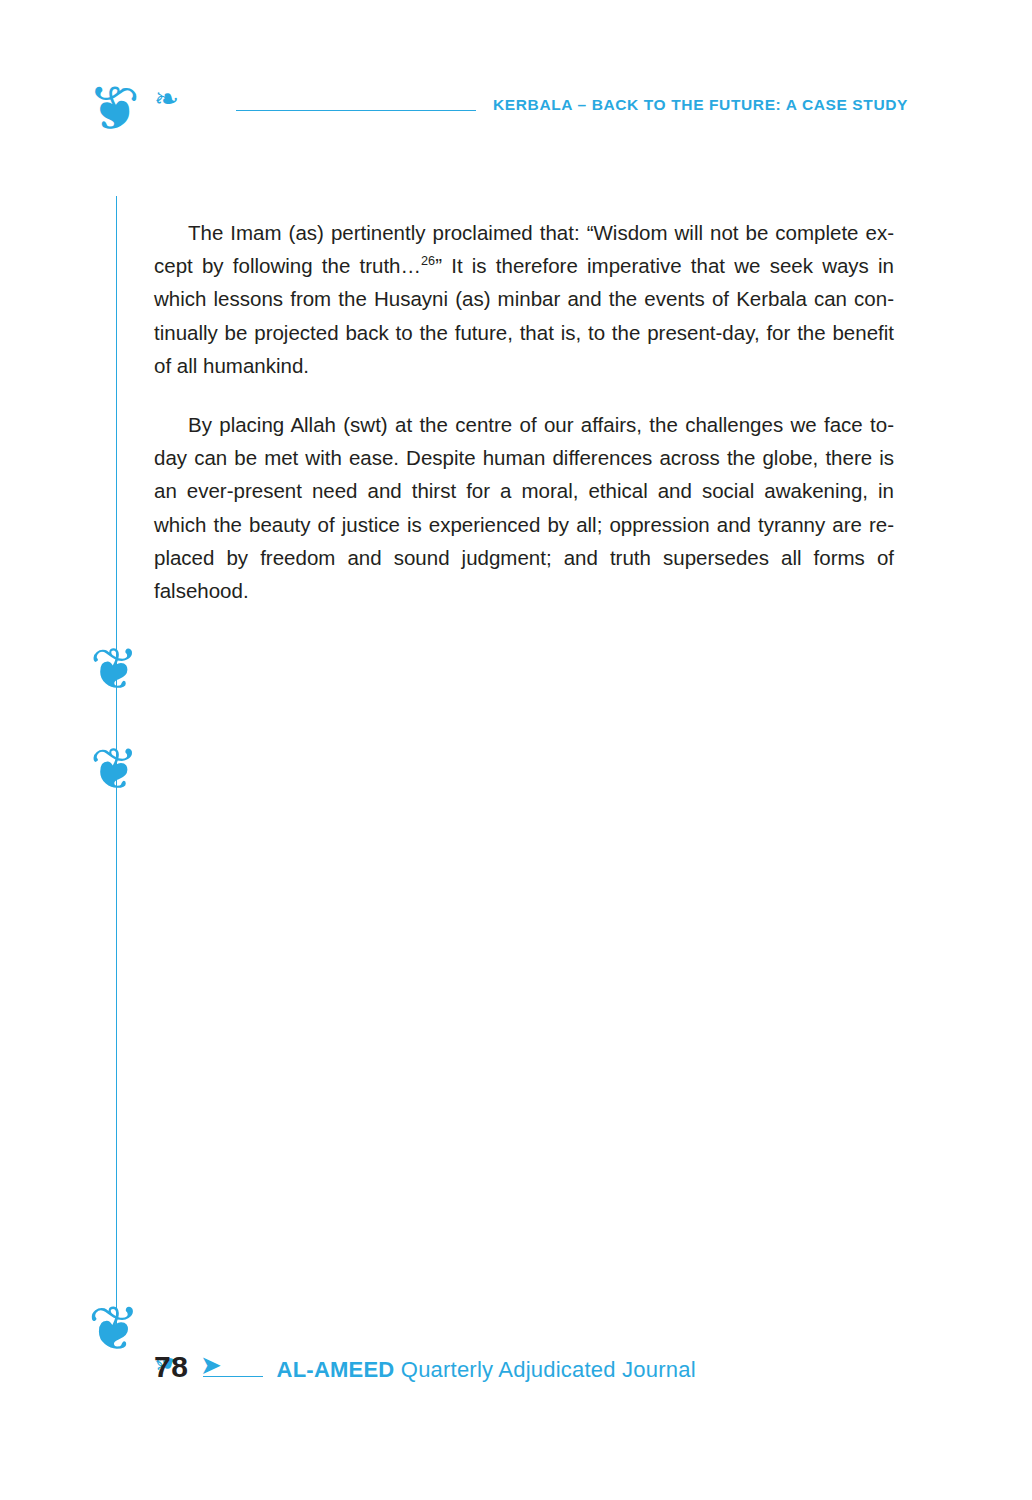❦
❧
❦
❦
❦
❧
➤
Kerbala – Back to the Future: A Case Study
The Imam (as) pertinently proclaimed that: “Wisdom will not be complete except by following the truth…26” It is therefore imperative that we seek ways in which lessons from the Husayni (as) minbar and the events of Kerbala can continually be projected back to the future, that is, to the present-day, for the benefit of all humankind.
By placing Allah (swt) at the centre of our affairs, the challenges we face today can be met with ease. Despite human differences across the globe, there is an ever-present need and thirst for a moral, ethical and social awakening, in which the beauty of justice is experienced by all; oppression and tyranny are replaced by freedom and sound judgment; and truth supersedes all forms of falsehood.
78 AL-AMEED Quarterly Adjudicated Journal